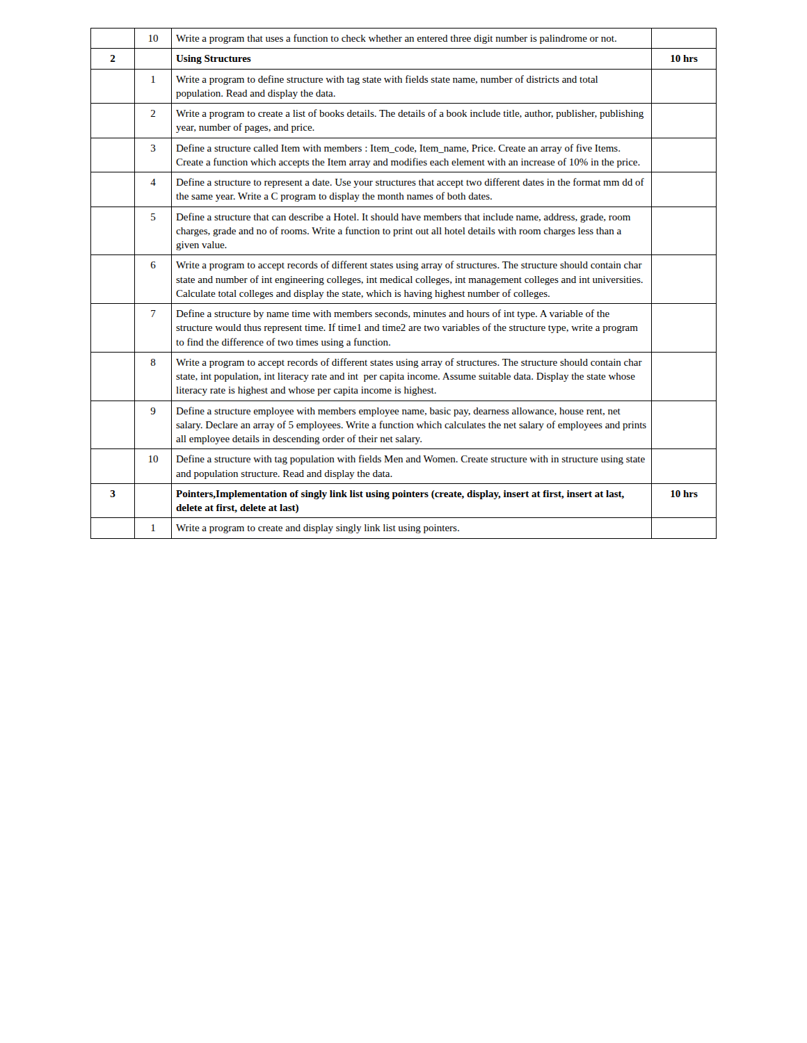| | 10 | Write a program that uses a function to check whether an entered three digit number is palindrome or not. | |
| 2 | | Using Structures | 10 hrs |
| | 1 | Write a program to define structure with tag state with fields state name, number of districts and total population. Read and display the data. | |
| | 2 | Write a program to create a list of books details. The details of a book include title, author, publisher, publishing year, number of pages, and price. | |
| | 3 | Define a structure called Item with members : Item_code, Item_name, Price. Create an array of five Items. Create a function which accepts the Item array and modifies each element with an increase of 10% in the price. | |
| | 4 | Define a structure to represent a date. Use your structures that accept two different dates in the format mm dd of the same year. Write a C program to display the month names of both dates. | |
| | 5 | Define a structure that can describe a Hotel. It should have members that include name, address, grade, room charges, grade and no of rooms. Write a function to print out all hotel details with room charges less than a given value. | |
| | 6 | Write a program to accept records of different states using array of structures. The structure should contain char state and number of int engineering colleges, int medical colleges, int management colleges and int universities. Calculate total colleges and display the state, which is having highest number of colleges. | |
| | 7 | Define a structure by name time with members seconds, minutes and hours of int type. A variable of the structure would thus represent time. If time1 and time2 are two variables of the structure type, write a program to find the difference of two times using a function. | |
| | 8 | Write a program to accept records of different states using array of structures. The structure should contain char state, int population, int literacy rate and int per capita income. Assume suitable data. Display the state whose literacy rate is highest and whose per capita income is highest. | |
| | 9 | Define a structure employee with members employee name, basic pay, dearness allowance, house rent, net salary. Declare an array of 5 employees. Write a function which calculates the net salary of employees and prints all employee details in descending order of their net salary. | |
| | 10 | Define a structure with tag population with fields Men and Women. Create structure with in structure using state and population structure. Read and display the data. | |
| 3 | | Pointers,Implementation of singly link list using pointers (create, display, insert at first, insert at last, delete at first, delete at last) | 10 hrs |
| | 1 | Write a program to create and display singly link list using pointers. | |